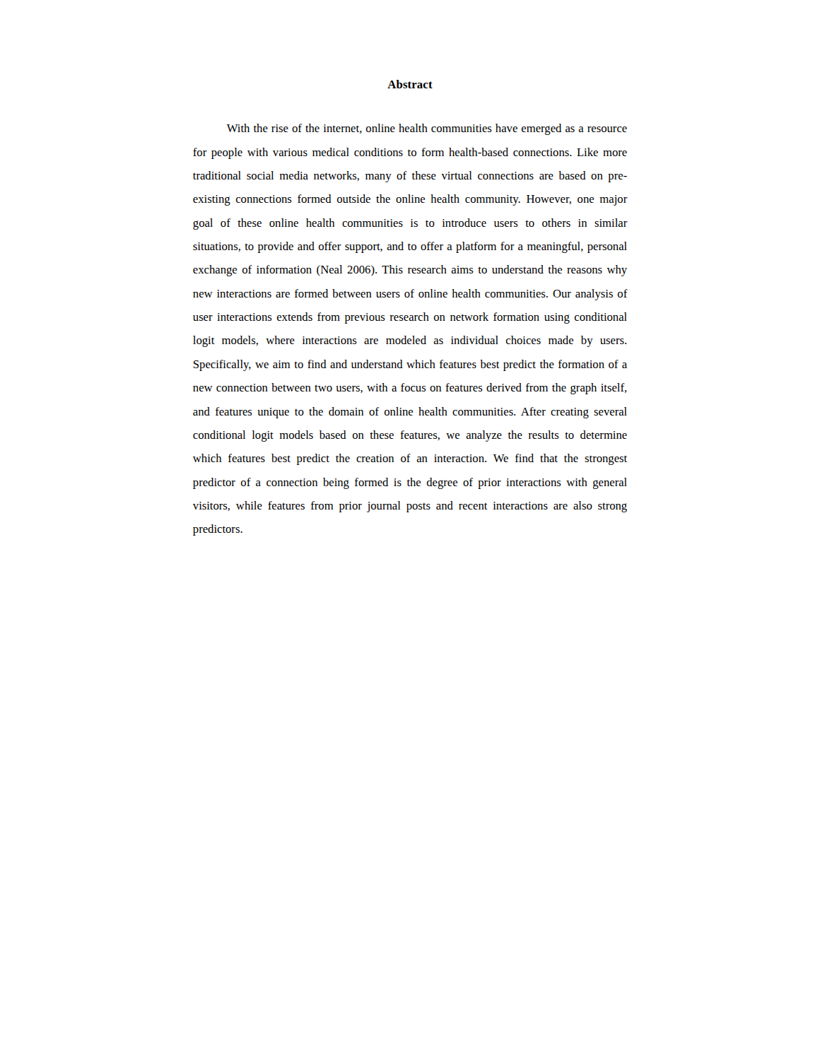Abstract
With the rise of the internet, online health communities have emerged as a resource for people with various medical conditions to form health-based connections. Like more traditional social media networks, many of these virtual connections are based on pre-existing connections formed outside the online health community. However, one major goal of these online health communities is to introduce users to others in similar situations, to provide and offer support, and to offer a platform for a meaningful, personal exchange of information (Neal 2006). This research aims to understand the reasons why new interactions are formed between users of online health communities. Our analysis of user interactions extends from previous research on network formation using conditional logit models, where interactions are modeled as individual choices made by users. Specifically, we aim to find and understand which features best predict the formation of a new connection between two users, with a focus on features derived from the graph itself, and features unique to the domain of online health communities. After creating several conditional logit models based on these features, we analyze the results to determine which features best predict the creation of an interaction. We find that the strongest predictor of a connection being formed is the degree of prior interactions with general visitors, while features from prior journal posts and recent interactions are also strong predictors.